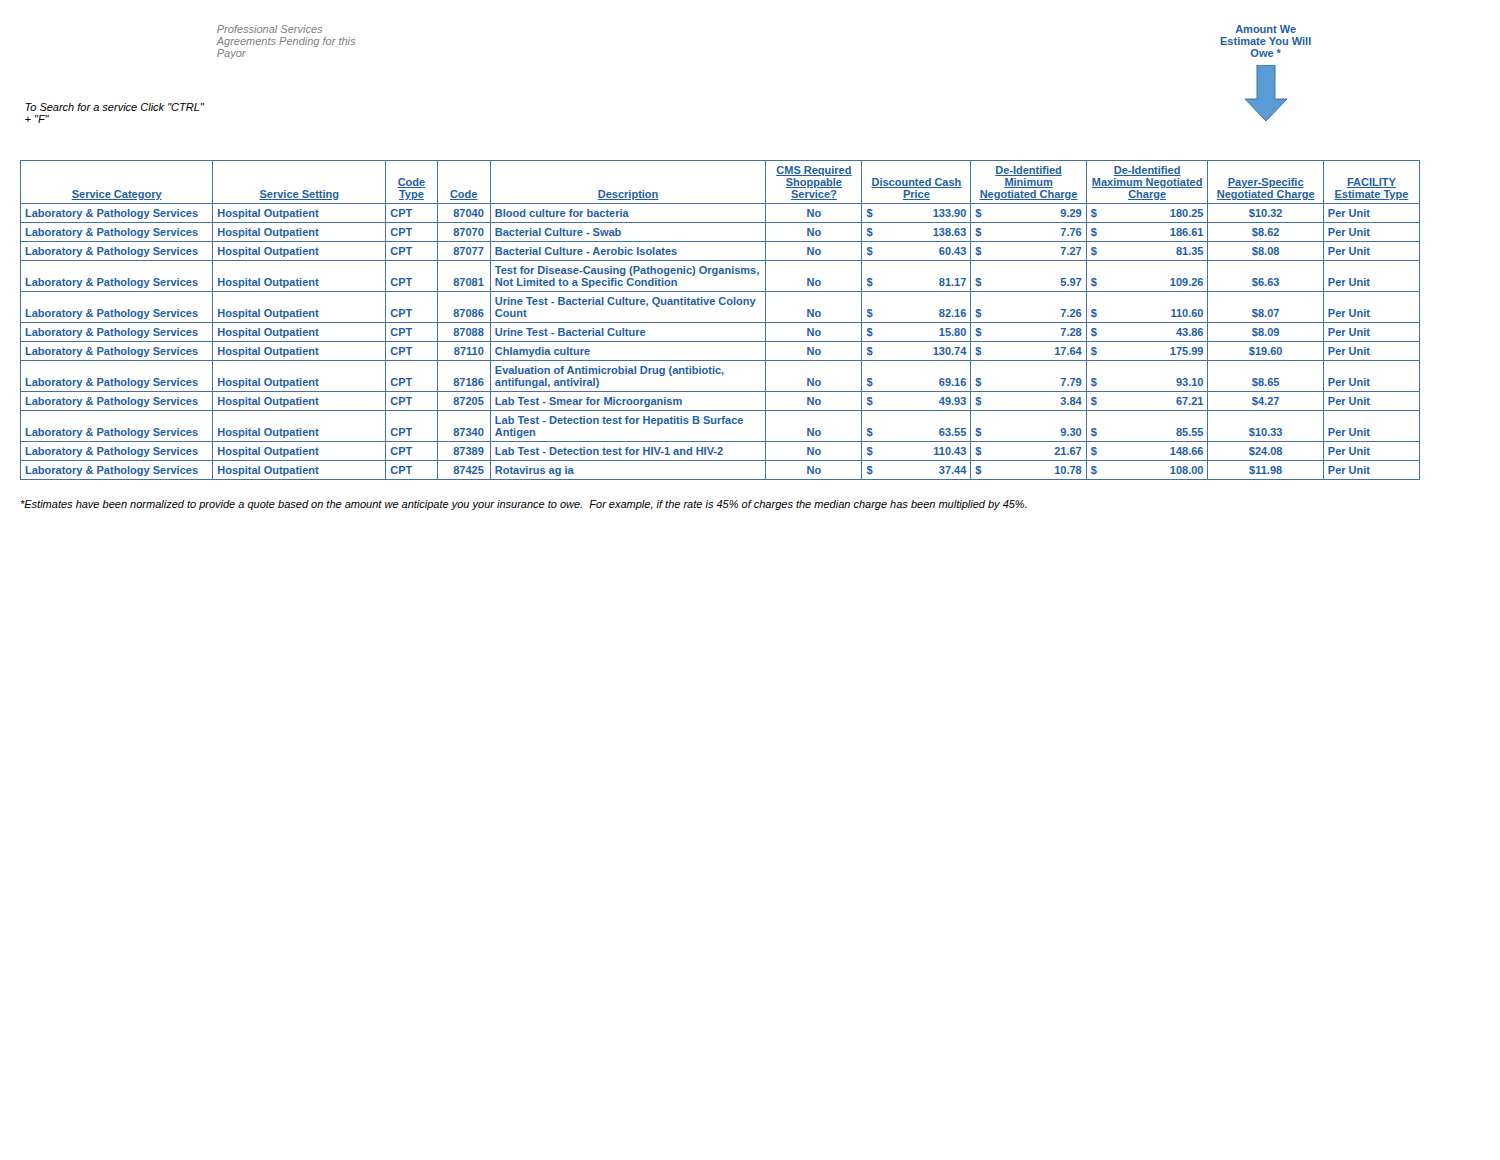| | Professional Services Agreements Pending for this Payor | | | | | | | | Amount We Estimate You Will Owe * | |
| To Search for a service Click "CTRL" + "F" | | | | | | | | | | |
| Service Category | Service Setting | Code Type | Code | Description | CMS Required Shoppable Service? | Discounted Cash Price | De-Identified Minimum Negotiated Charge | De-Identified Maximum Negotiated Charge | Payer-Specific Negotiated Charge | FACILITY Estimate Type |
| Laboratory & Pathology Services | Hospital Outpatient | CPT | 87040 | Blood culture for bacteria | No | $ 133.90 | $ 9.29 | $ 180.25 | $10.32 | Per Unit |
| Laboratory & Pathology Services | Hospital Outpatient | CPT | 87070 | Bacterial Culture - Swab | No | $ 138.63 | $ 7.76 | $ 186.61 | $8.62 | Per Unit |
| Laboratory & Pathology Services | Hospital Outpatient | CPT | 87077 | Bacterial Culture - Aerobic Isolates | No | $ 60.43 | $ 7.27 | $ 81.35 | $8.08 | Per Unit |
| Laboratory & Pathology Services | Hospital Outpatient | CPT | 87081 | Test for Disease-Causing (Pathogenic) Organisms, Not Limited to a Specific Condition | No | $ 81.17 | $ 5.97 | $ 109.26 | $6.63 | Per Unit |
| Laboratory & Pathology Services | Hospital Outpatient | CPT | 87086 | Urine Test - Bacterial Culture, Quantitative Colony Count | No | $ 82.16 | $ 7.26 | $ 110.60 | $8.07 | Per Unit |
| Laboratory & Pathology Services | Hospital Outpatient | CPT | 87088 | Urine Test - Bacterial Culture | No | $ 15.80 | $ 7.28 | $ 43.86 | $8.09 | Per Unit |
| Laboratory & Pathology Services | Hospital Outpatient | CPT | 87110 | Chlamydia culture | No | $ 130.74 | $ 17.64 | $ 175.99 | $19.60 | Per Unit |
| Laboratory & Pathology Services | Hospital Outpatient | CPT | 87186 | Evaluation of Antimicrobial Drug (antibiotic, antifungal, antiviral) | No | $ 69.16 | $ 7.79 | $ 93.10 | $8.65 | Per Unit |
| Laboratory & Pathology Services | Hospital Outpatient | CPT | 87205 | Lab Test - Smear for Microorganism | No | $ 49.93 | $ 3.84 | $ 67.21 | $4.27 | Per Unit |
| Laboratory & Pathology Services | Hospital Outpatient | CPT | 87340 | Lab Test - Detection test for Hepatitis B Surface Antigen | No | $ 63.55 | $ 9.30 | $ 85.55 | $10.33 | Per Unit |
| Laboratory & Pathology Services | Hospital Outpatient | CPT | 87389 | Lab Test - Detection test for HIV-1 and HIV-2 | No | $ 110.43 | $ 21.67 | $ 148.66 | $24.08 | Per Unit |
| Laboratory & Pathology Services | Hospital Outpatient | CPT | 87425 | Rotavirus ag ia | No | $ 37.44 | $ 10.78 | $ 108.00 | $11.98 | Per Unit |
*Estimates have been normalized to provide a quote based on the amount we anticipate you your insurance to owe. For example, if the rate is 45% of charges the median charge has been multiplied by 45%.